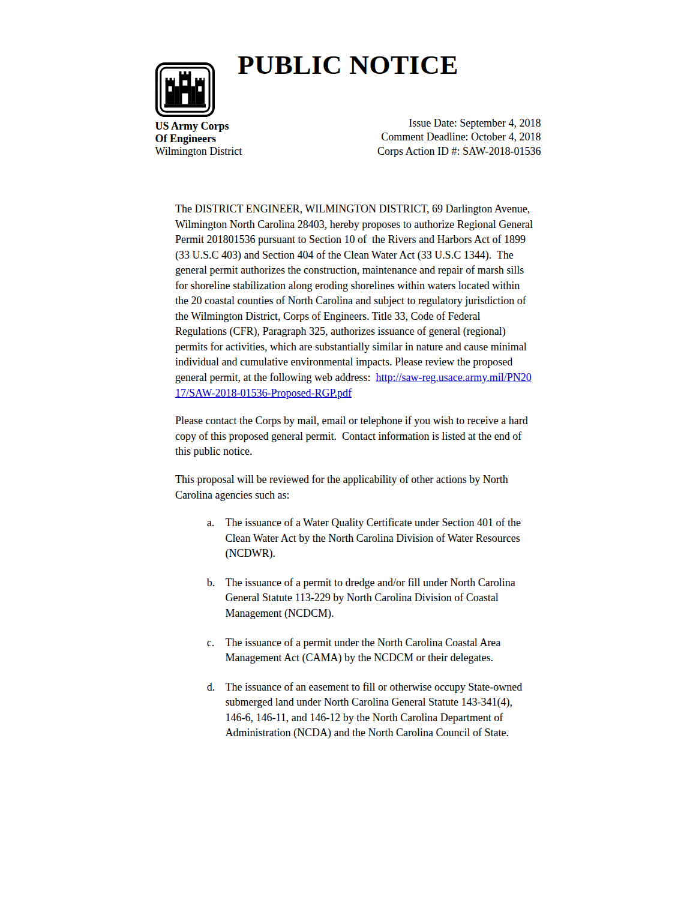PUBLIC NOTICE
US Army Corps
Of Engineers
Wilmington District
Issue Date: September 4, 2018
Comment Deadline: October 4, 2018
Corps Action ID #: SAW-2018-01536
The DISTRICT ENGINEER, WILMINGTON DISTRICT, 69 Darlington Avenue, Wilmington North Carolina 28403, hereby proposes to authorize Regional General Permit 201801536 pursuant to Section 10 of the Rivers and Harbors Act of 1899 (33 U.S.C 403) and Section 404 of the Clean Water Act (33 U.S.C 1344). The general permit authorizes the construction, maintenance and repair of marsh sills for shoreline stabilization along eroding shorelines within waters located within the 20 coastal counties of North Carolina and subject to regulatory jurisdiction of the Wilmington District, Corps of Engineers. Title 33, Code of Federal Regulations (CFR), Paragraph 325, authorizes issuance of general (regional) permits for activities, which are substantially similar in nature and cause minimal individual and cumulative environmental impacts. Please review the proposed general permit, at the following web address: http://saw-reg.usace.army.mil/PN2017/SAW-2018-01536-Proposed-RGP.pdf
Please contact the Corps by mail, email or telephone if you wish to receive a hard copy of this proposed general permit. Contact information is listed at the end of this public notice.
This proposal will be reviewed for the applicability of other actions by North Carolina agencies such as:
The issuance of a Water Quality Certificate under Section 401 of the Clean Water Act by the North Carolina Division of Water Resources (NCDWR).
The issuance of a permit to dredge and/or fill under North Carolina General Statute 113-229 by North Carolina Division of Coastal Management (NCDCM).
The issuance of a permit under the North Carolina Coastal Area Management Act (CAMA) by the NCDCM or their delegates.
The issuance of an easement to fill or otherwise occupy State-owned submerged land under North Carolina General Statute 143-341(4), 146-6, 146-11, and 146-12 by the North Carolina Department of Administration (NCDA) and the North Carolina Council of State.